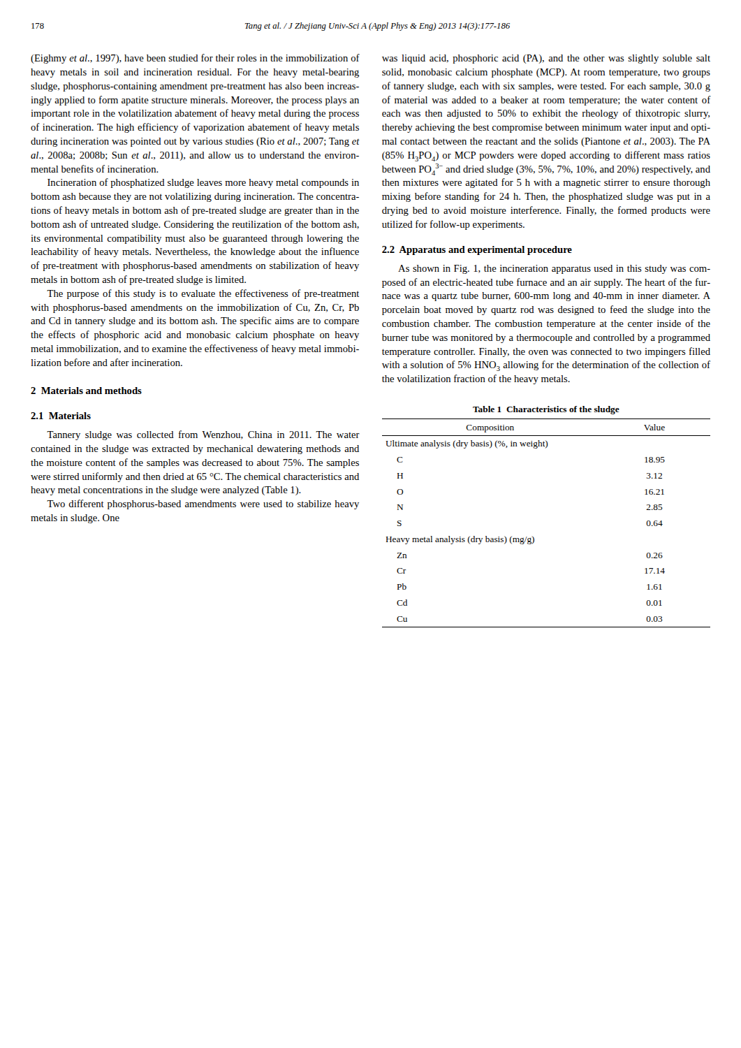178 Tang et al. / J Zhejiang Univ-Sci A (Appl Phys & Eng) 2013 14(3):177-186
(Eighmy et al., 1997), have been studied for their roles in the immobilization of heavy metals in soil and incineration residual. For the heavy metal-bearing sludge, phosphorus-containing amendment pre-treatment has also been increasingly applied to form apatite structure minerals. Moreover, the process plays an important role in the volatilization abatement of heavy metal during the process of incineration. The high efficiency of vaporization abatement of heavy metals during incineration was pointed out by various studies (Rio et al., 2007; Tang et al., 2008a; 2008b; Sun et al., 2011), and allow us to understand the environmental benefits of incineration.
Incineration of phosphatized sludge leaves more heavy metal compounds in bottom ash because they are not volatilizing during incineration. The concentrations of heavy metals in bottom ash of pre-treated sludge are greater than in the bottom ash of untreated sludge. Considering the reutilization of the bottom ash, its environmental compatibility must also be guaranteed through lowering the leachability of heavy metals. Nevertheless, the knowledge about the influence of pre-treatment with phosphorus-based amendments on stabilization of heavy metals in bottom ash of pre-treated sludge is limited.
The purpose of this study is to evaluate the effectiveness of pre-treatment with phosphorus-based amendments on the immobilization of Cu, Zn, Cr, Pb and Cd in tannery sludge and its bottom ash. The specific aims are to compare the effects of phosphoric acid and monobasic calcium phosphate on heavy metal immobilization, and to examine the effectiveness of heavy metal immobilization before and after incineration.
2 Materials and methods
2.1 Materials
Tannery sludge was collected from Wenzhou, China in 2011. The water contained in the sludge was extracted by mechanical dewatering methods and the moisture content of the samples was decreased to about 75%. The samples were stirred uniformly and then dried at 65 °C. The chemical characteristics and heavy metal concentrations in the sludge were analyzed (Table 1).
Two different phosphorus-based amendments were used to stabilize heavy metals in sludge. One
was liquid acid, phosphoric acid (PA), and the other was slightly soluble salt solid, monobasic calcium phosphate (MCP). At room temperature, two groups of tannery sludge, each with six samples, were tested. For each sample, 30.0 g of material was added to a beaker at room temperature; the water content of each was then adjusted to 50% to exhibit the rheology of thixotropic slurry, thereby achieving the best compromise between minimum water input and optimal contact between the reactant and the solids (Piantone et al., 2003). The PA (85% H3PO4) or MCP powders were doped according to different mass ratios between PO43− and dried sludge (3%, 5%, 7%, 10%, and 20%) respectively, and then mixtures were agitated for 5 h with a magnetic stirrer to ensure thorough mixing before standing for 24 h. Then, the phosphatized sludge was put in a drying bed to avoid moisture interference. Finally, the formed products were utilized for follow-up experiments.
2.2 Apparatus and experimental procedure
As shown in Fig. 1, the incineration apparatus used in this study was composed of an electric-heated tube furnace and an air supply. The heart of the furnace was a quartz tube burner, 600-mm long and 40-mm in inner diameter. A porcelain boat moved by quartz rod was designed to feed the sludge into the combustion chamber. The combustion temperature at the center inside of the burner tube was monitored by a thermocouple and controlled by a programmed temperature controller. Finally, the oven was connected to two impingers filled with a solution of 5% HNO3 allowing for the determination of the collection of the volatilization fraction of the heavy metals.
Table 1 Characteristics of the sludge
| Composition | Value |
| --- | --- |
| Ultimate analysis (dry basis) (%, in weight) |
| C | 18.95 |
| H | 3.12 |
| O | 16.21 |
| N | 2.85 |
| S | 0.64 |
| Heavy metal analysis (dry basis) (mg/g) |
| Zn | 0.26 |
| Cr | 17.14 |
| Pb | 1.61 |
| Cd | 0.01 |
| Cu | 0.03 |